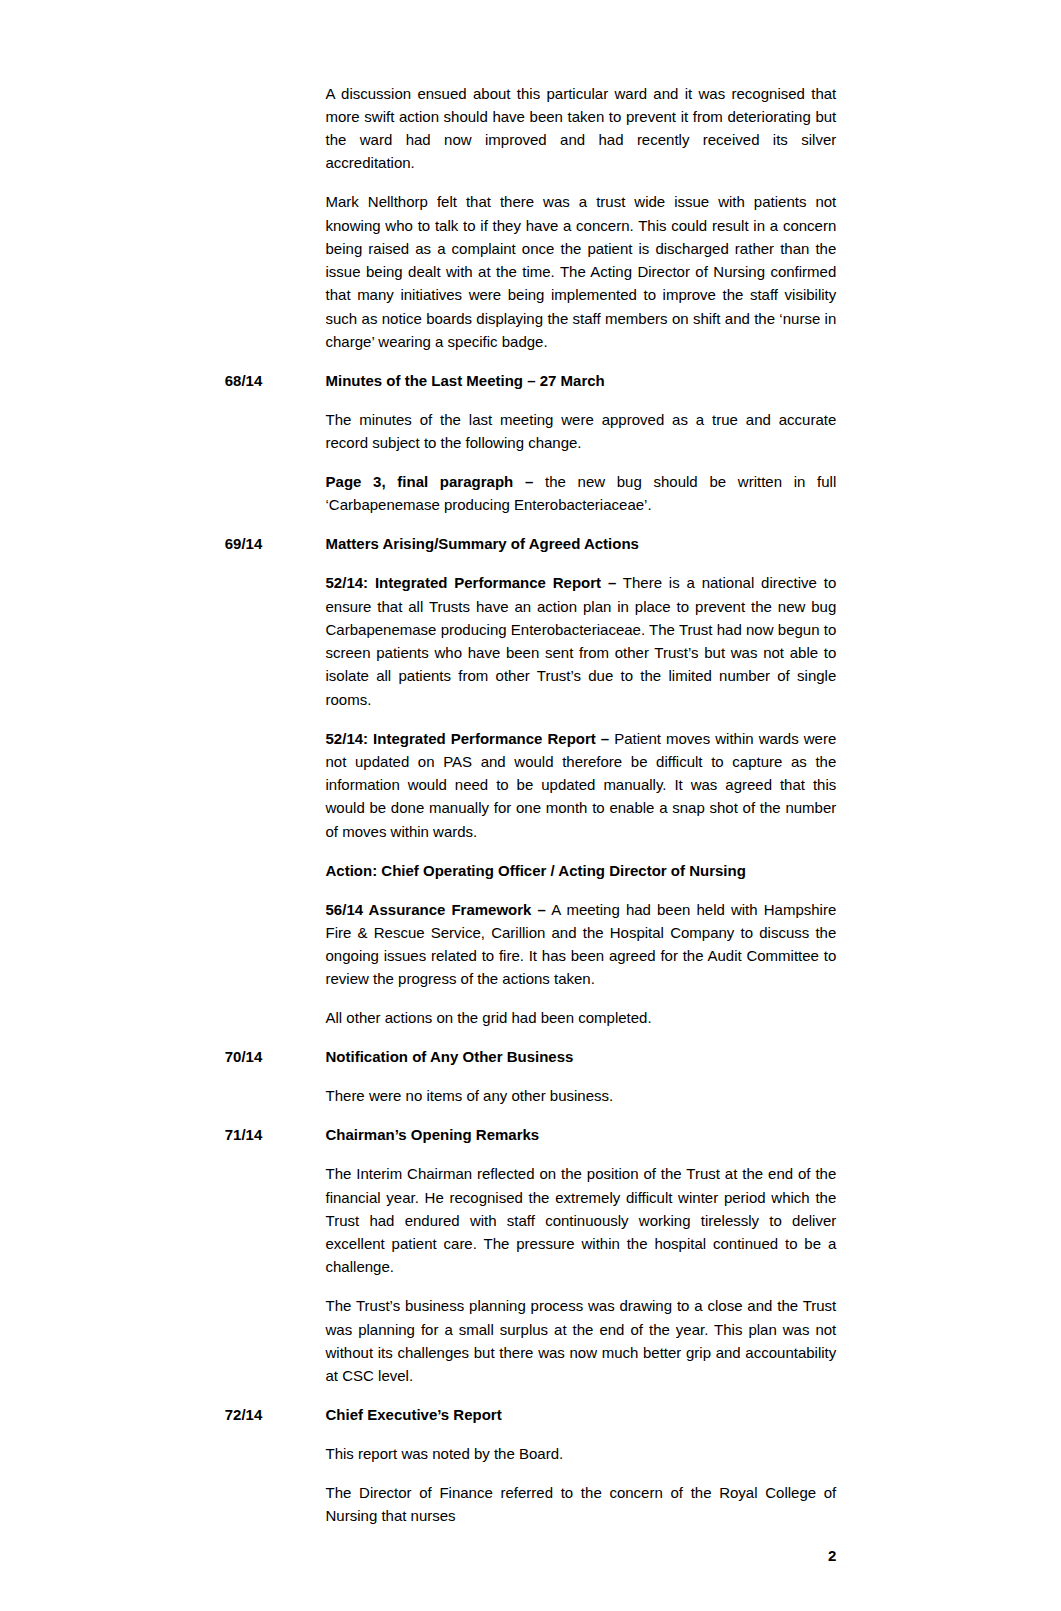A discussion ensued about this particular ward and it was recognised that more swift action should have been taken to prevent it from deteriorating but the ward had now improved and had recently received its silver accreditation.
Mark Nellthorp felt that there was a trust wide issue with patients not knowing who to talk to if they have a concern. This could result in a concern being raised as a complaint once the patient is discharged rather than the issue being dealt with at the time. The Acting Director of Nursing confirmed that many initiatives were being implemented to improve the staff visibility such as notice boards displaying the staff members on shift and the ‘nurse in charge’ wearing a specific badge.
68/14
Minutes of the Last Meeting – 27 March
The minutes of the last meeting were approved as a true and accurate record subject to the following change.
Page 3, final paragraph – the new bug should be written in full ‘Carbapenemase producing Enterobacteriaceae’.
69/14
Matters Arising/Summary of Agreed Actions
52/14: Integrated Performance Report – There is a national directive to ensure that all Trusts have an action plan in place to prevent the new bug Carbapenemase producing Enterobacteriaceae. The Trust had now begun to screen patients who have been sent from other Trust’s but was not able to isolate all patients from other Trust’s due to the limited number of single rooms.
52/14: Integrated Performance Report – Patient moves within wards were not updated on PAS and would therefore be difficult to capture as the information would need to be updated manually. It was agreed that this would be done manually for one month to enable a snap shot of the number of moves within wards.
Action: Chief Operating Officer / Acting Director of Nursing
56/14 Assurance Framework – A meeting had been held with Hampshire Fire & Rescue Service, Carillion and the Hospital Company to discuss the ongoing issues related to fire. It has been agreed for the Audit Committee to review the progress of the actions taken.
All other actions on the grid had been completed.
70/14
Notification of Any Other Business
There were no items of any other business.
71/14
Chairman’s Opening Remarks
The Interim Chairman reflected on the position of the Trust at the end of the financial year. He recognised the extremely difficult winter period which the Trust had endured with staff continuously working tirelessly to deliver excellent patient care. The pressure within the hospital continued to be a challenge.
The Trust’s business planning process was drawing to a close and the Trust was planning for a small surplus at the end of the year. This plan was not without its challenges but there was now much better grip and accountability at CSC level.
72/14
Chief Executive’s Report
This report was noted by the Board.
The Director of Finance referred to the concern of the Royal College of Nursing that nurses
2